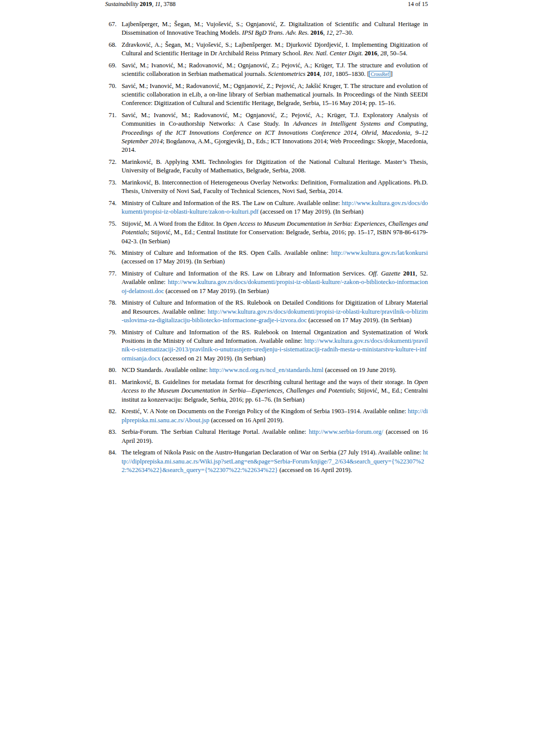Sustainability 2019, 11, 3788
14 of 15
Lajbenšperger, M.; Šegan, M.; Vujošević, S.; Ognjanović, Z. Digitalization of Scientific and Cultural Heritage in Dissemination of Innovative Teaching Models. IPSI BgD Trans. Adv. Res. 2016, 12, 27–30.
Zdravković, A.; Šegan, M.; Vujošević, S.; Lajbenšperger. M.; Djurković Djordjević, I. Implementing Digitization of Cultural and Scientific Heritage in Dr Archibald Reiss Primary School. Rev. Natl. Center Digit. 2016, 28, 50–54.
Savić, M.; Ivanović, M.; Radovanović, M.; Ognjanović, Z.; Pejović, A.; Krüger, T.J. The structure and evolution of scientific collaboration in Serbian mathematical journals. Scientometrics 2014, 101, 1805–1830. [CrossRef]
Savić, M.; Ivanović, M.; Radovanović, M.; Ognjanović, Z.; Pejović, A; Jakšić Kruger, T. The structure and evolution of scientific collaboration in eLib, a on-line library of Serbian mathematical journals. In Proceedings of the Ninth SEEDI Conference: Digitization of Cultural and Scientific Heritage, Belgrade, Serbia, 15–16 May 2014; pp. 15–16.
Savić, M.; Ivanović, M.; Radovanović, M.; Ognjanović, Z.; Pejović, A.; Krüger, T.J. Exploratory Analysis of Communities in Co-authorship Networks: A Case Study. In Advances in Intelligent Systems and Computing, Proceedings of the ICT Innovations Conference on ICT Innovations Conference 2014, Ohrid, Macedonia, 9–12 September 2014; Bogdanova, A.M., Gjorgjevikj, D., Eds.; ICT Innovations 2014; Web Proceedings: Skopje, Macedonia, 2014.
Marinković, B. Applying XML Technologies for Digitization of the National Cultural Heritage. Master’s Thesis, University of Belgrade, Faculty of Mathematics, Belgrade, Serbia, 2008.
Marinković, B. Interconnection of Heterogeneous Overlay Networks: Definition, Formalization and Applications. Ph.D. Thesis, University of Novi Sad, Faculty of Technical Sciences, Novi Sad, Serbia, 2014.
Ministry of Culture and Information of the RS. The Law on Culture. Available online: http://www.kultura.gov.rs/docs/dokumenti/propisi-iz-oblasti-kulture/zakon-o-kulturi.pdf (accessed on 17 May 2019). (In Serbian)
Stijović, M. A Word from the Editor. In Open Access to Museum Documentation in Serbia: Experiences, Challenges and Potentials; Stijović, M., Ed.; Central Institute for Conservation: Belgrade, Serbia, 2016; pp. 15–17, ISBN 978-86-6179-042-3. (In Serbian)
Ministry of Culture and Information of the RS. Open Calls. Available online: http://www.kultura.gov.rs/lat/konkursi (accessed on 17 May 2019). (In Serbian)
Ministry of Culture and Information of the RS. Law on Library and Information Services. Off. Gazette 2011, 52. Available online: http://www.kultura.gov.rs/docs/dokumenti/propisi-iz-oblasti-kulture/-zakon-o-bibliotecko-informacionoj-delatnosti.doc (accessed on 17 May 2019). (In Serbian)
Ministry of Culture and Information of the RS. Rulebook on Detailed Conditions for Digitization of Library Material and Resources. Available online: http://www.kultura.gov.rs/docs/dokumenti/propisi-iz-oblasti-kulture/pravilnik-o-blizim-uslovima-za-digitalizaciju-bibliotecko-informacione-gradje-i-izvora.doc (accessed on 17 May 2019). (In Serbian)
Ministry of Culture and Information of the RS. Rulebook on Internal Organization and Systematization of Work Positions in the Ministry of Culture and Information. Available online: http://www.kultura.gov.rs/docs/dokumenti/pravilnik-o-sistematizaciji-2013/pravilnik-o-unutrasnjem-uredjenju-i-sistematizaciji-radnih-mesta-u-ministarstvu-kulture-i-informisanja.docx (accessed on 21 May 2019). (In Serbian)
NCD Standards. Available online: http://www.ncd.org.rs/ncd_en/standards.html (accessed on 19 June 2019).
Marinković, B. Guidelines for metadata format for describing cultural heritage and the ways of their storage. In Open Access to the Museum Documentation in Serbia—Experiences, Challenges and Potentials; Stijović, M., Ed.; Centralni institut za konzervaciju: Belgrade, Serbia, 2016; pp. 61–76. (In Serbian)
Krestić, V. A Note on Documents on the Foreign Policy of the Kingdom of Serbia 1903–1914. Available online: http://diplprepiska.mi.sanu.ac.rs/About.jsp (accessed on 16 April 2019).
Serbia-Forum. The Serbian Cultural Heritage Portal. Available online: http://www.serbia-forum.org/ (accessed on 16 April 2019).
The telegram of Nikola Pasic on the Austro-Hungarian Declaration of War on Serbia (27 July 1914). Available online: http://diplprepiska.mi.sanu.ac.rs/Wiki.jsp?setLang=en&page=Serbia-Forum/knjige/7_2/634&search_query={%22307%22:%22634%22}&search_query={%22307%22:%22634%22} (accessed on 16 April 2019).